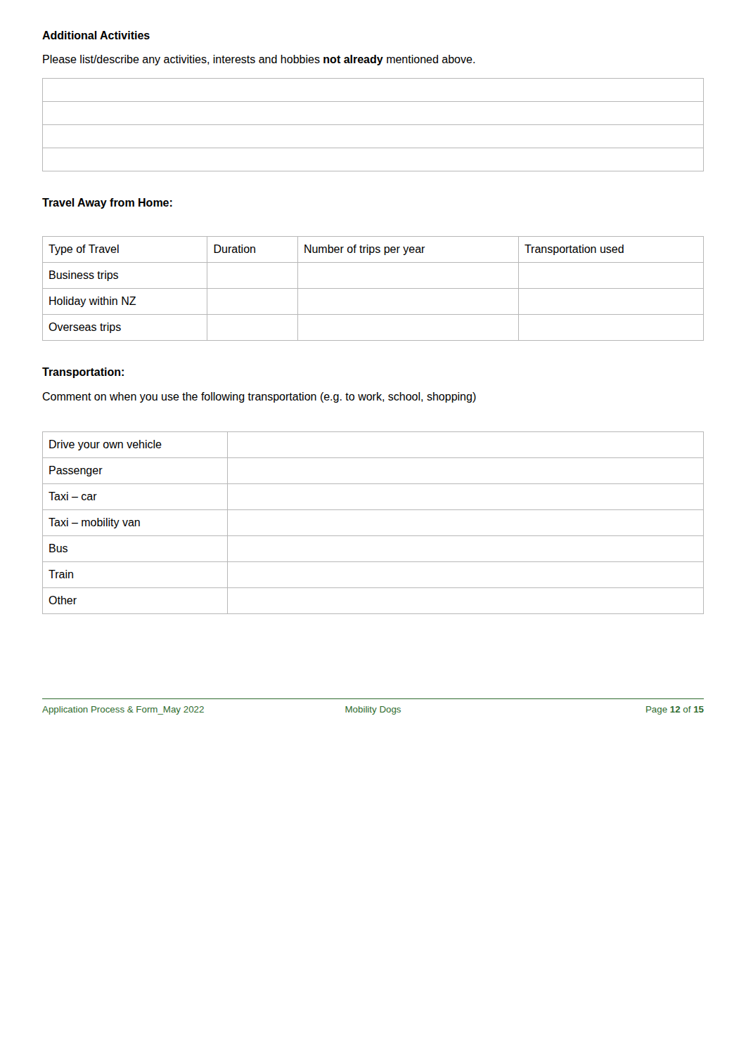Additional Activities
Please list/describe any activities, interests and hobbies not already mentioned above.
Travel Away from Home:
| Type of Travel | Duration | Number of trips per year | Transportation used |
| --- | --- | --- | --- |
| Business trips | | | |
| Holiday within NZ | | | |
| Overseas trips | | | |
Transportation:
Comment on when you use the following transportation (e.g. to work, school, shopping)
| Drive your own vehicle | |
| Passenger | |
| Taxi – car | |
| Taxi – mobility van | |
| Bus | |
| Train | |
| Other | |
Application Process & Form_May 2022
Mobility Dogs
Page 12 of 15